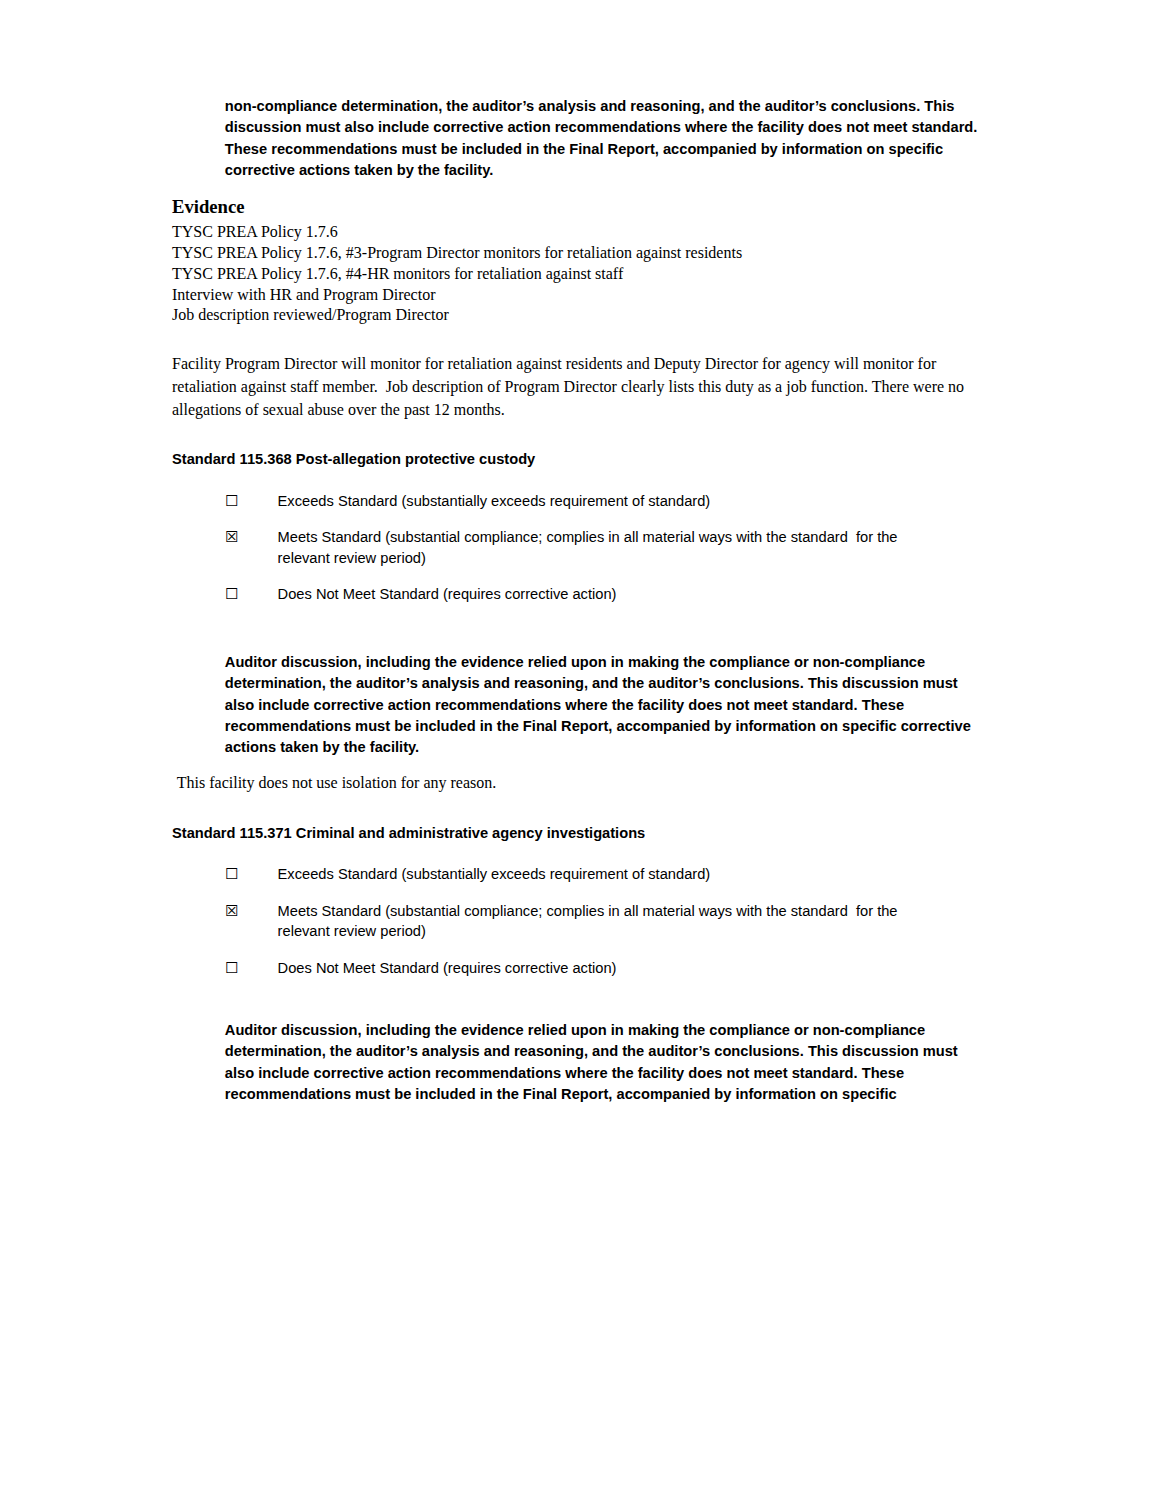non-compliance determination, the auditor’s analysis and reasoning, and the auditor’s conclusions. This discussion must also include corrective action recommendations where the facility does not meet standard. These recommendations must be included in the Final Report, accompanied by information on specific corrective actions taken by the facility.
Evidence
TYSC PREA Policy 1.7.6
TYSC PREA Policy 1.7.6, #3-Program Director monitors for retaliation against residents
TYSC PREA Policy 1.7.6, #4-HR monitors for retaliation against staff
Interview with HR and Program Director
Job description reviewed/Program Director
Facility Program Director will monitor for retaliation against residents and Deputy Director for agency will monitor for retaliation against staff member. Job description of Program Director clearly lists this duty as a job function. There were no allegations of sexual abuse over the past 12 months.
Standard 115.368 Post-allegation protective custody
| ☐ | Exceeds Standard (substantially exceeds requirement of standard) |
| ☒ | Meets Standard (substantial compliance; complies in all material ways with the standard for the relevant review period) |
| ☐ | Does Not Meet Standard (requires corrective action) |
Auditor discussion, including the evidence relied upon in making the compliance or non-compliance determination, the auditor’s analysis and reasoning, and the auditor’s conclusions. This discussion must also include corrective action recommendations where the facility does not meet standard. These recommendations must be included in the Final Report, accompanied by information on specific corrective actions taken by the facility.
This facility does not use isolation for any reason.
Standard 115.371 Criminal and administrative agency investigations
| ☐ | Exceeds Standard (substantially exceeds requirement of standard) |
| ☒ | Meets Standard (substantial compliance; complies in all material ways with the standard for the relevant review period) |
| ☐ | Does Not Meet Standard (requires corrective action) |
Auditor discussion, including the evidence relied upon in making the compliance or non-compliance determination, the auditor’s analysis and reasoning, and the auditor’s conclusions. This discussion must also include corrective action recommendations where the facility does not meet standard. These recommendations must be included in the Final Report, accompanied by information on specific